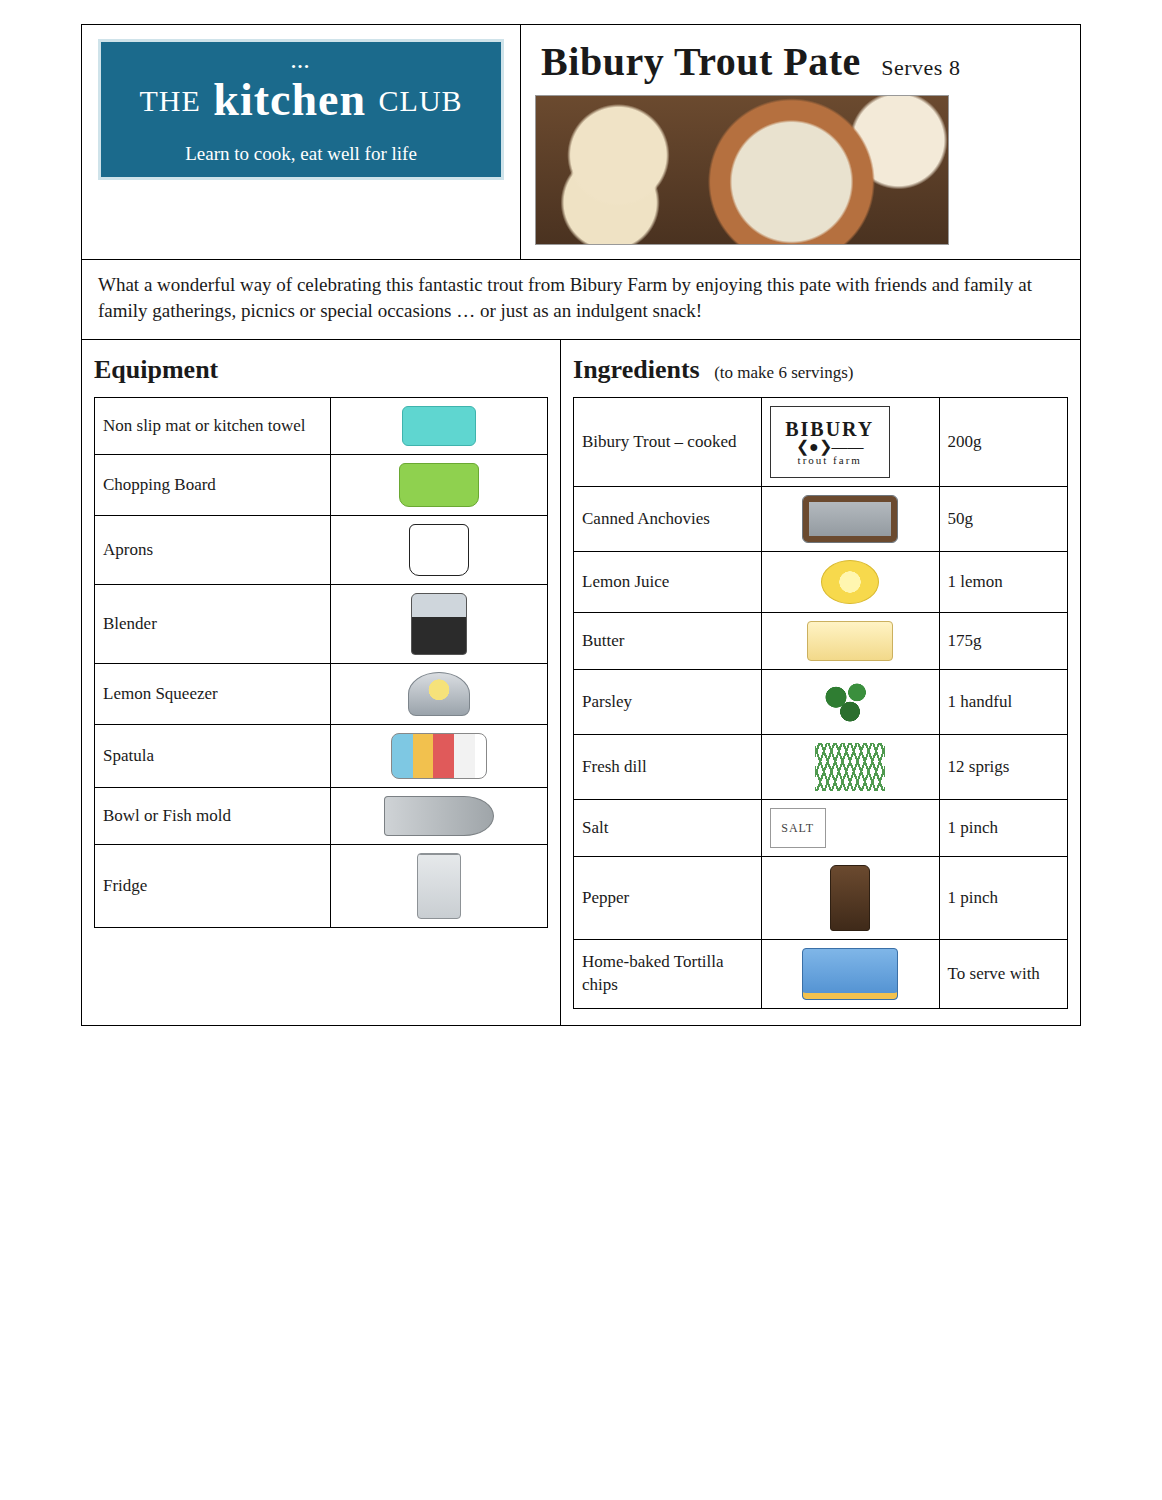•••
THE kitchen CLUB
Learn to cook, eat well for life
Bibury Trout Pate Serves 8
What a wonderful way of celebrating this fantastic trout from Bibury Farm by enjoying this pate with friends and family at family gatherings, picnics or special occasions … or just as an indulgent snack!
Equipment
| Non slip mat or kitchen towel | |
| Chopping Board | |
| Aprons | |
| Blender | |
| Lemon Squeezer | |
| Spatula | |
| Bowl or Fish mold | |
| Fridge | |
Ingredients (to make 6 servings)
| Bibury Trout – cooked | BIBURY ❮●❯—— trout farm | 200g |
| Canned Anchovies | | 50g |
| Lemon Juice | | 1 lemon |
| Butter | | 175g |
| Parsley | | 1 handful |
| Fresh dill | | 12 sprigs |
| Salt | SALT | 1 pinch |
| Pepper | | 1 pinch |
| Home-baked Tortilla chips | | To serve with |